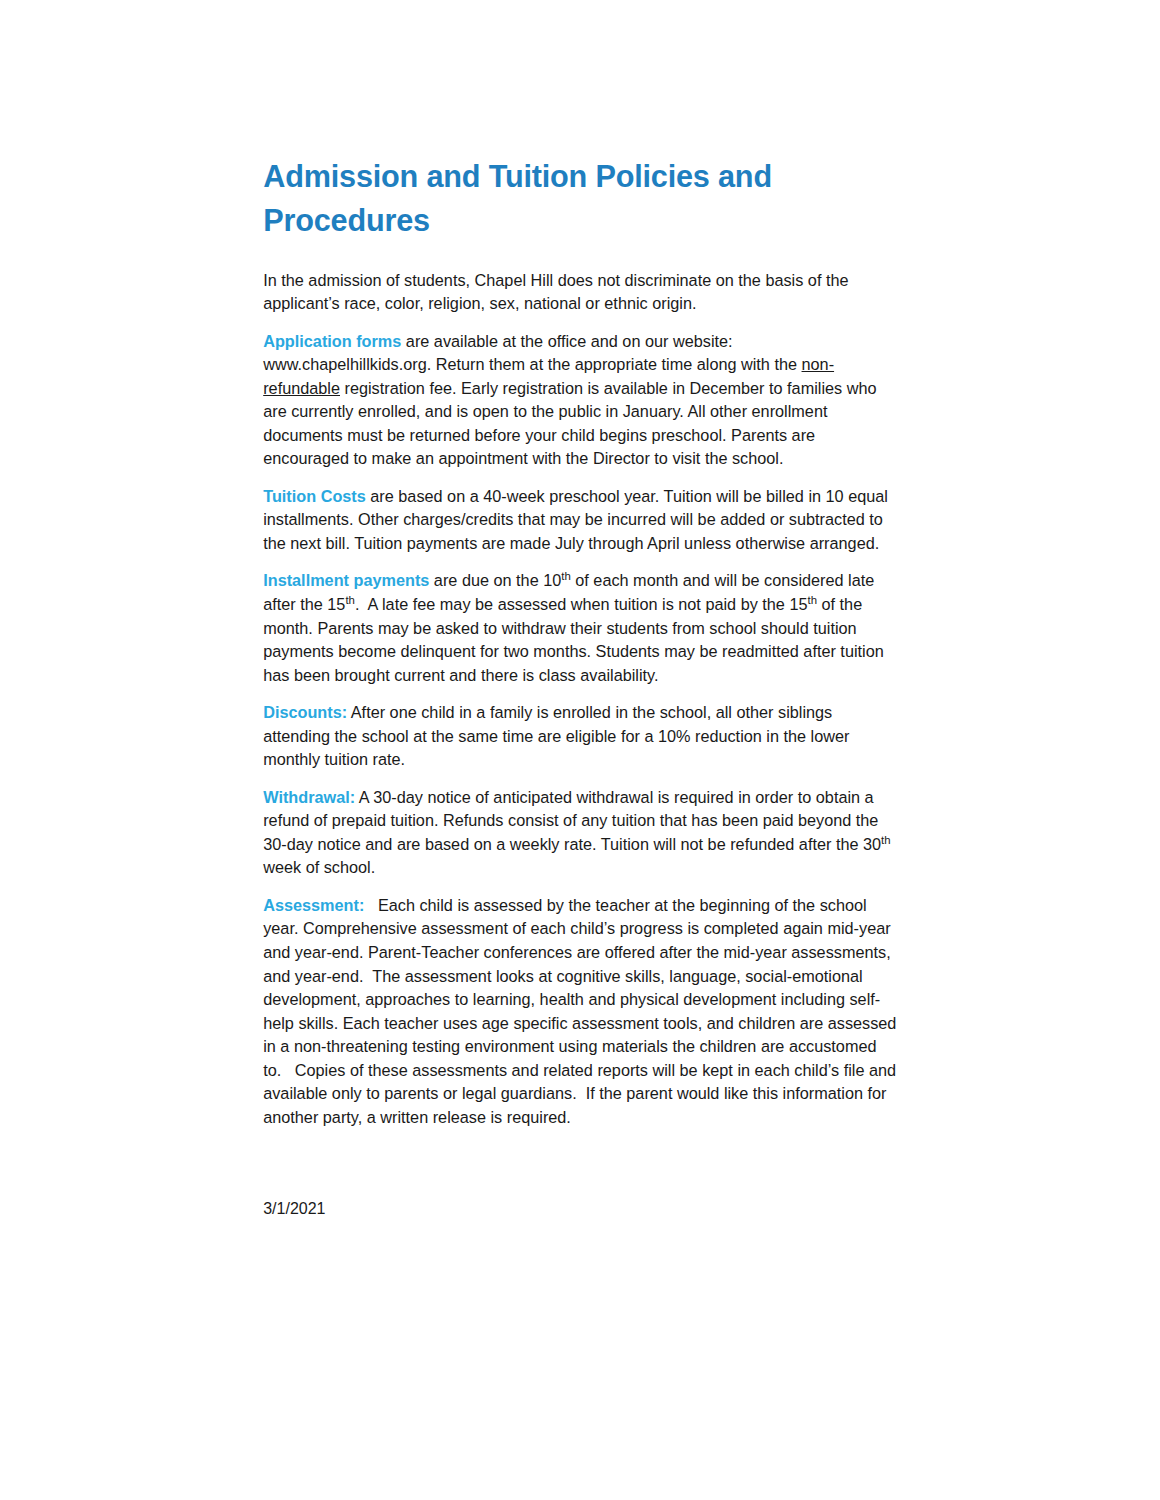Admission and Tuition Policies and Procedures
In the admission of students, Chapel Hill does not discriminate on the basis of the applicant’s race, color, religion, sex, national or ethnic origin.
Application forms are available at the office and on our website: www.chapelhillkids.org. Return them at the appropriate time along with the non-refundable registration fee. Early registration is available in December to families who are currently enrolled, and is open to the public in January. All other enrollment documents must be returned before your child begins preschool. Parents are encouraged to make an appointment with the Director to visit the school.
Tuition Costs are based on a 40-week preschool year. Tuition will be billed in 10 equal installments. Other charges/credits that may be incurred will be added or subtracted to the next bill. Tuition payments are made July through April unless otherwise arranged.
Installment payments are due on the 10th of each month and will be considered late after the 15th. A late fee may be assessed when tuition is not paid by the 15th of the month. Parents may be asked to withdraw their students from school should tuition payments become delinquent for two months. Students may be readmitted after tuition has been brought current and there is class availability.
Discounts: After one child in a family is enrolled in the school, all other siblings attending the school at the same time are eligible for a 10% reduction in the lower monthly tuition rate.
Withdrawal: A 30-day notice of anticipated withdrawal is required in order to obtain a refund of prepaid tuition. Refunds consist of any tuition that has been paid beyond the 30-day notice and are based on a weekly rate. Tuition will not be refunded after the 30th week of school.
Assessment: Each child is assessed by the teacher at the beginning of the school year. Comprehensive assessment of each child’s progress is completed again mid-year and year-end. Parent-Teacher conferences are offered after the mid-year assessments, and year-end. The assessment looks at cognitive skills, language, social-emotional development, approaches to learning, health and physical development including self-help skills. Each teacher uses age specific assessment tools, and children are assessed in a non-threatening testing environment using materials the children are accustomed to. Copies of these assessments and related reports will be kept in each child’s file and available only to parents or legal guardians. If the parent would like this information for another party, a written release is required.
3/1/2021